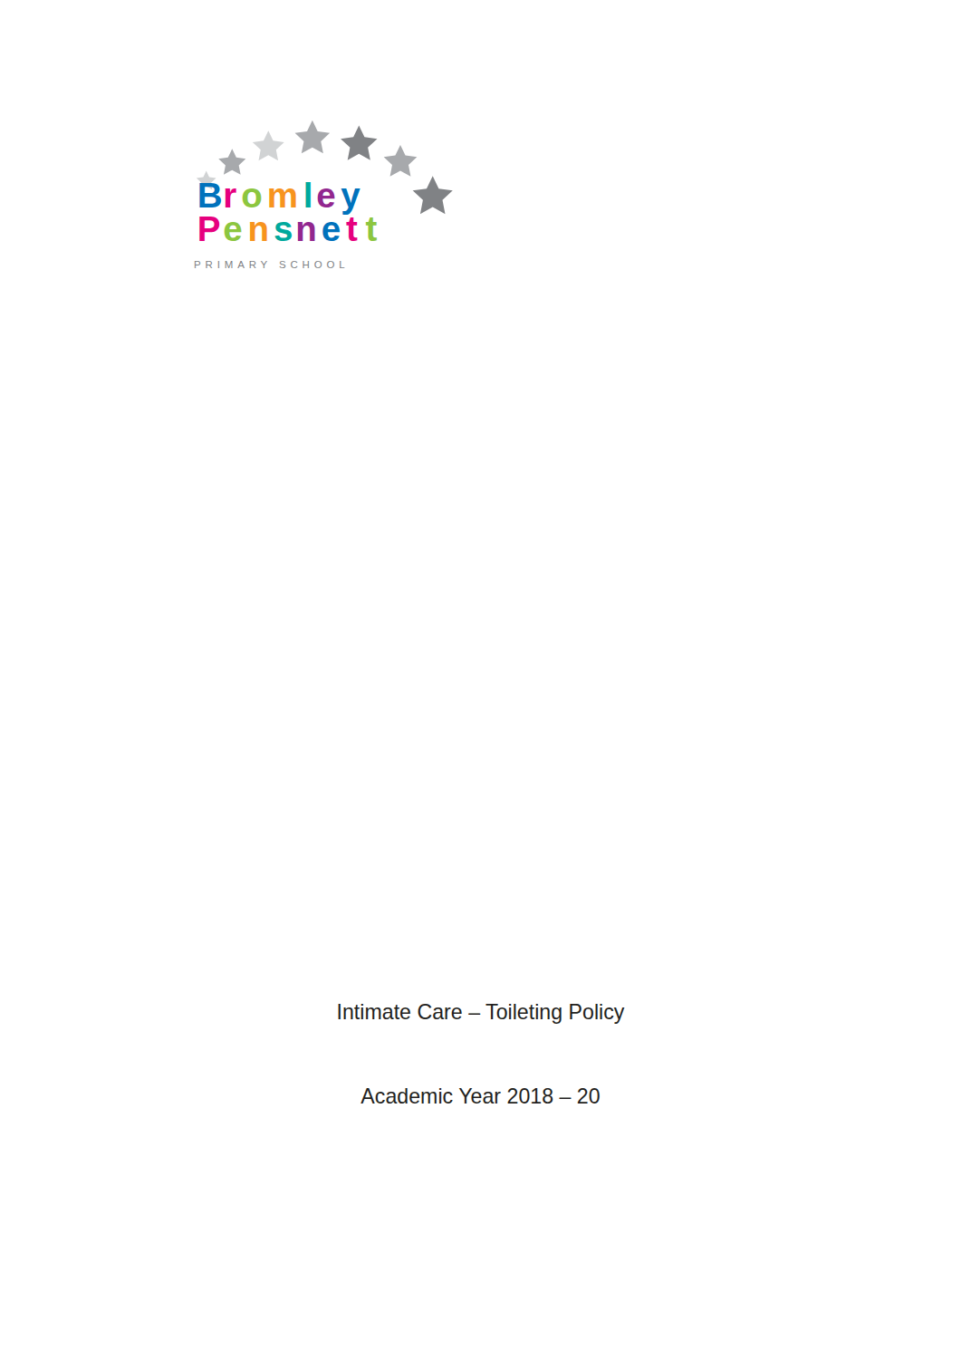B r o m l e y P e n s n e t t
Primary School
Intimate Care – Toileting Policy
Academic Year 2018 – 20